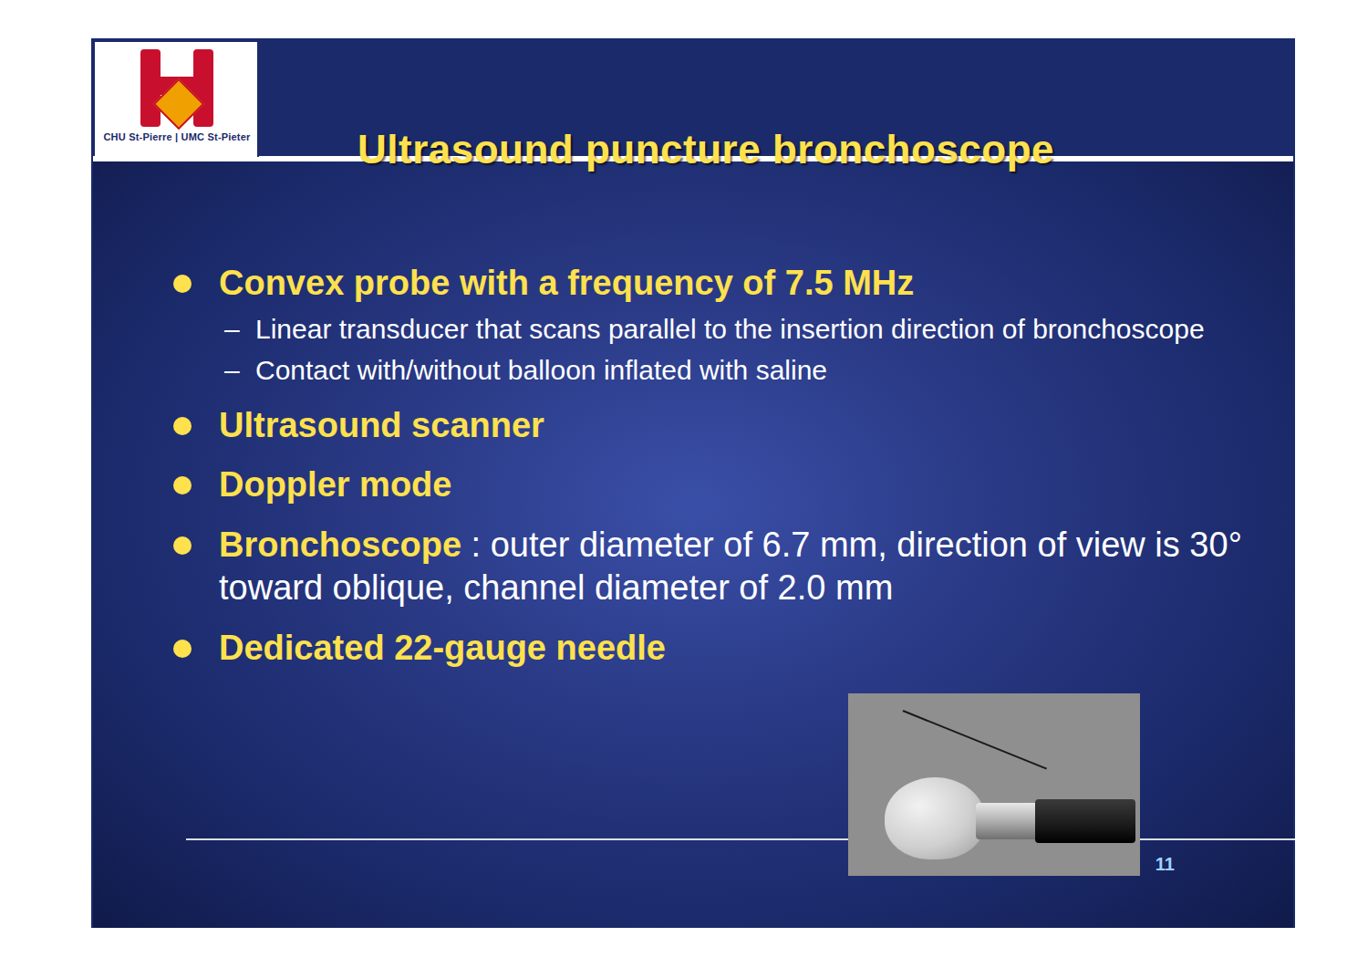Convex probe with a frequency of 7.5 MHz
Linear transducer that scans parallel to the insertion direction of bronchoscope
Contact with/without balloon inflated with saline
Ultrasound scanner
Doppler mode
Bronchoscope : outer diameter of 6.7 mm, direction of view is 30° toward oblique, channel diameter of 2.0 mm
Dedicated 22-gauge needle
11
Ultrasound puncture bronchoscope
CHU St-Pierre | UMC St-Pieter